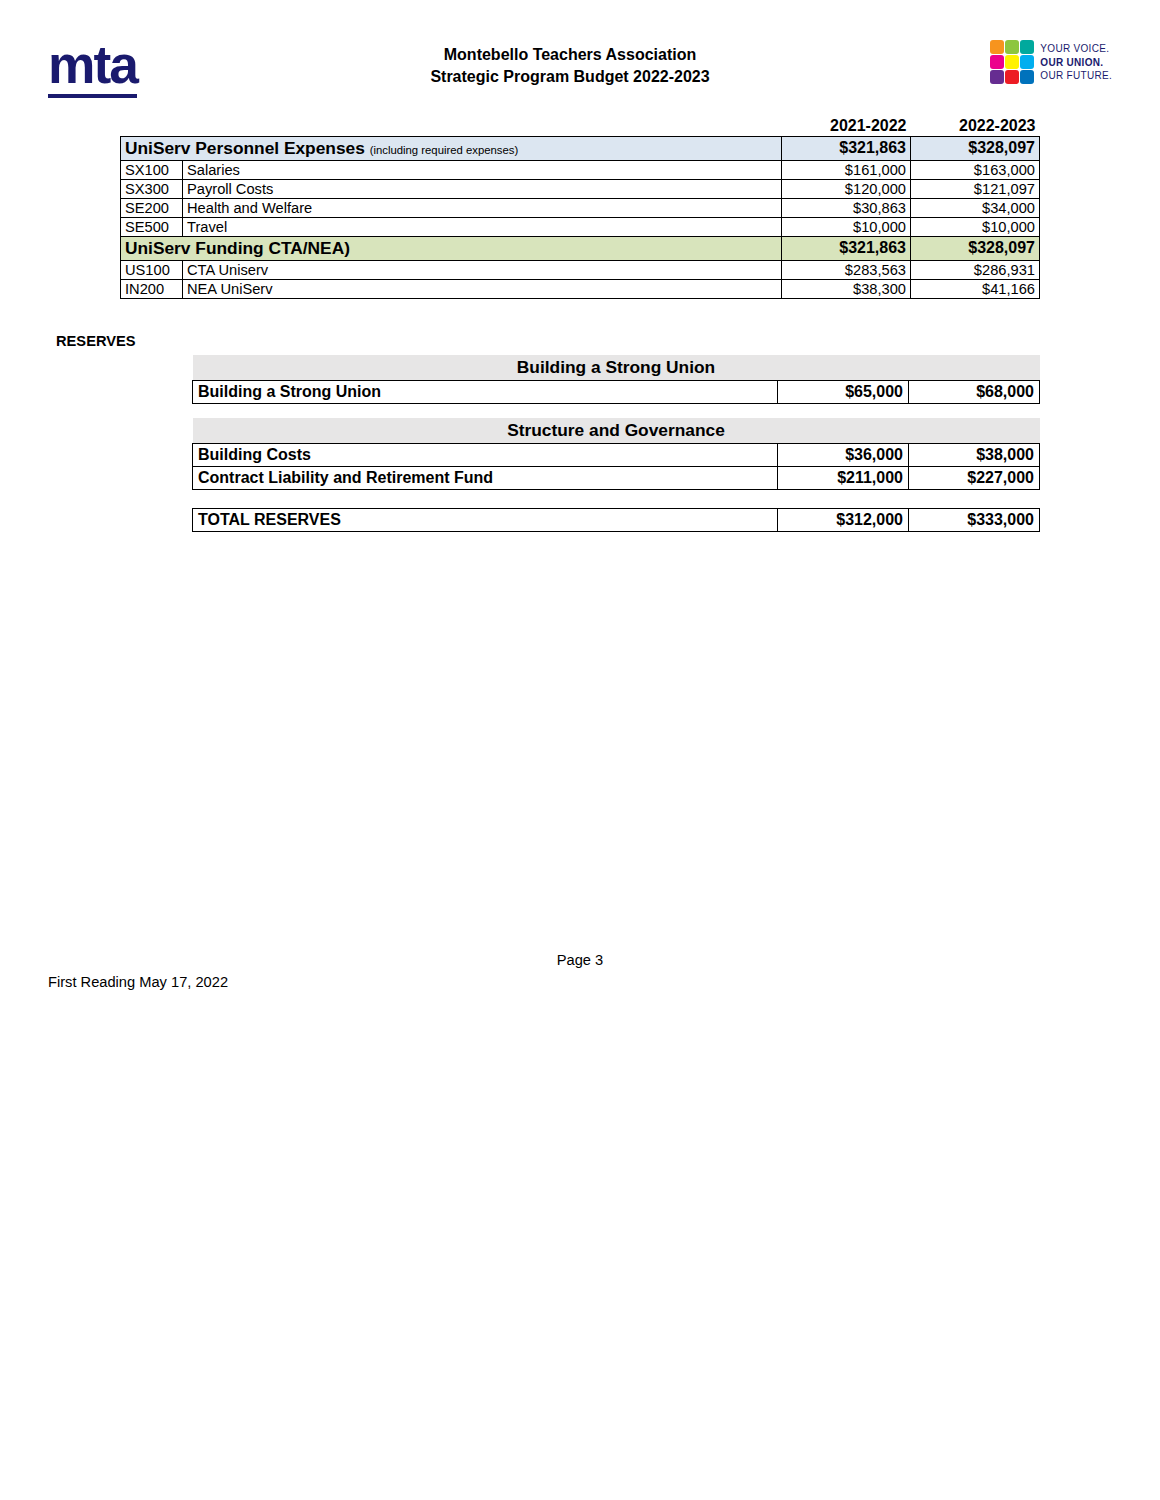mta
Montebello Teachers Association
Strategic Program Budget 2022-2023
Your Voice.
Our Union.
Our Future.
| | | 2021-2022 | 2022-2023 |
| UniServ Personnel Expenses (including required expenses) | $321,863 | $328,097 |
| SX100 | Salaries | $161,000 | $163,000 |
| SX300 | Payroll Costs | $120,000 | $121,097 |
| SE200 | Health and Welfare | $30,863 | $34,000 |
| SE500 | Travel | $10,000 | $10,000 |
| UniServ Funding CTA/NEA) | $321,863 | $328,097 |
| US100 | CTA Uniserv | $283,563 | $286,931 |
| IN200 | NEA UniServ | $38,300 | $41,166 |
RESERVES
| | Building a Strong Union |
| | Building a Strong Union | $65,000 | $68,000 |
| | Structure and Governance |
| | Building Costs | $36,000 | $38,000 |
| | Contract Liability and Retirement Fund | $211,000 | $227,000 |
| | TOTAL RESERVES | $312,000 | $333,000 |
Page 3
First Reading May 17, 2022